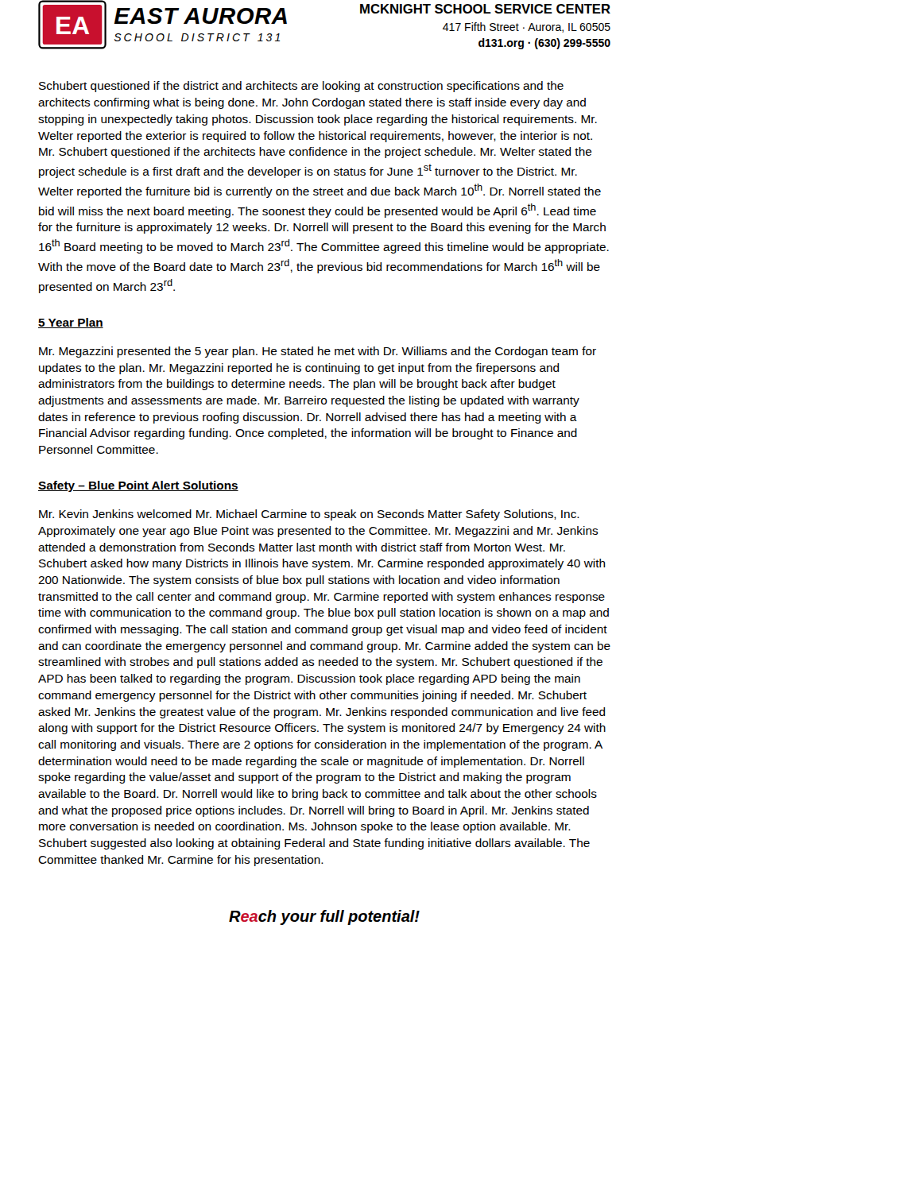EA
EAST AURORA
SCHOOL DISTRICT 131
MCKNIGHT SCHOOL SERVICE CENTER
417 Fifth Street · Aurora, IL 60505
d131.org · (630) 299-5550
Schubert questioned if the district and architects are looking at construction specifications and the architects confirming what is being done. Mr. John Cordogan stated there is staff inside every day and stopping in unexpectedly taking photos. Discussion took place regarding the historical requirements. Mr. Welter reported the exterior is required to follow the historical requirements, however, the interior is not. Mr. Schubert questioned if the architects have confidence in the project schedule. Mr. Welter stated the project schedule is a first draft and the developer is on status for June 1st turnover to the District. Mr. Welter reported the furniture bid is currently on the street and due back March 10th. Dr. Norrell stated the bid will miss the next board meeting. The soonest they could be presented would be April 6th. Lead time for the furniture is approximately 12 weeks. Dr. Norrell will present to the Board this evening for the March 16th Board meeting to be moved to March 23rd. The Committee agreed this timeline would be appropriate. With the move of the Board date to March 23rd, the previous bid recommendations for March 16th will be presented on March 23rd.
5 Year Plan
Mr. Megazzini presented the 5 year plan. He stated he met with Dr. Williams and the Cordogan team for updates to the plan. Mr. Megazzini reported he is continuing to get input from the firepersons and administrators from the buildings to determine needs. The plan will be brought back after budget adjustments and assessments are made. Mr. Barreiro requested the listing be updated with warranty dates in reference to previous roofing discussion. Dr. Norrell advised there has had a meeting with a Financial Advisor regarding funding. Once completed, the information will be brought to Finance and Personnel Committee.
Safety – Blue Point Alert Solutions
Mr. Kevin Jenkins welcomed Mr. Michael Carmine to speak on Seconds Matter Safety Solutions, Inc. Approximately one year ago Blue Point was presented to the Committee. Mr. Megazzini and Mr. Jenkins attended a demonstration from Seconds Matter last month with district staff from Morton West. Mr. Schubert asked how many Districts in Illinois have system. Mr. Carmine responded approximately 40 with 200 Nationwide. The system consists of blue box pull stations with location and video information transmitted to the call center and command group. Mr. Carmine reported with system enhances response time with communication to the command group. The blue box pull station location is shown on a map and confirmed with messaging. The call station and command group get visual map and video feed of incident and can coordinate the emergency personnel and command group. Mr. Carmine added the system can be streamlined with strobes and pull stations added as needed to the system. Mr. Schubert questioned if the APD has been talked to regarding the program. Discussion took place regarding APD being the main command emergency personnel for the District with other communities joining if needed. Mr. Schubert asked Mr. Jenkins the greatest value of the program. Mr. Jenkins responded communication and live feed along with support for the District Resource Officers. The system is monitored 24/7 by Emergency 24 with call monitoring and visuals. There are 2 options for consideration in the implementation of the program. A determination would need to be made regarding the scale or magnitude of implementation. Dr. Norrell spoke regarding the value/asset and support of the program to the District and making the program available to the Board. Dr. Norrell would like to bring back to committee and talk about the other schools and what the proposed price options includes. Dr. Norrell will bring to Board in April. Mr. Jenkins stated more conversation is needed on coordination. Ms. Johnson spoke to the lease option available. Mr. Schubert suggested also looking at obtaining Federal and State funding initiative dollars available. The Committee thanked Mr. Carmine for his presentation.
Reach your full potential!